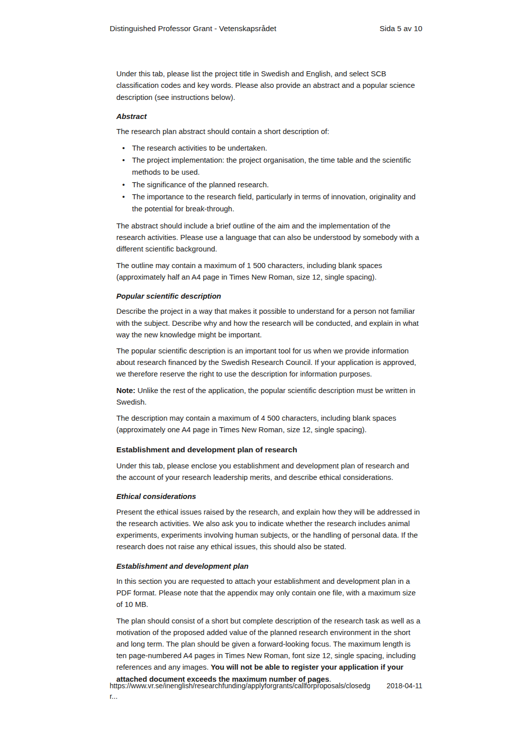Distinguished Professor Grant - Vetenskapsrådet Sida 5 av 10
Under this tab, please list the project title in Swedish and English, and select SCB classification codes and key words. Please also provide an abstract and a popular science description (see instructions below).
Abstract
The research plan abstract should contain a short description of:
The research activities to be undertaken.
The project implementation: the project organisation, the time table and the scientific methods to be used.
The significance of the planned research.
The importance to the research field, particularly in terms of innovation, originality and the potential for break-through.
The abstract should include a brief outline of the aim and the implementation of the research activities. Please use a language that can also be understood by somebody with a different scientific background.
The outline may contain a maximum of 1 500 characters, including blank spaces (approximately half an A4 page in Times New Roman, size 12, single spacing).
Popular scientific description
Describe the project in a way that makes it possible to understand for a person not familiar with the subject. Describe why and how the research will be conducted, and explain in what way the new knowledge might be important.
The popular scientific description is an important tool for us when we provide information about research financed by the Swedish Research Council. If your application is approved, we therefore reserve the right to use the description for information purposes.
Note: Unlike the rest of the application, the popular scientific description must be written in Swedish.
The description may contain a maximum of 4 500 characters, including blank spaces (approximately one A4 page in Times New Roman, size 12, single spacing).
Establishment and development plan of research
Under this tab, please enclose you establishment and development plan of research and the account of your research leadership merits, and describe ethical considerations.
Ethical considerations
Present the ethical issues raised by the research, and explain how they will be addressed in the research activities. We also ask you to indicate whether the research includes animal experiments, experiments involving human subjects, or the handling of personal data. If the research does not raise any ethical issues, this should also be stated.
Establishment and development plan
In this section you are requested to attach your establishment and development plan in a PDF format. Please note that the appendix may only contain one file, with a maximum size of 10 MB.
The plan should consist of a short but complete description of the research task as well as a motivation of the proposed added value of the planned research environment in the short and long term. The plan should be given a forward-looking focus. The maximum length is ten page-numbered A4 pages in Times New Roman, font size 12, single spacing, including references and any images. You will not be able to register your application if your attached document exceeds the maximum number of pages.
https://www.vr.se/inenglish/researchfunding/applyforgrants/callforproposals/closedgr... 2018-04-11